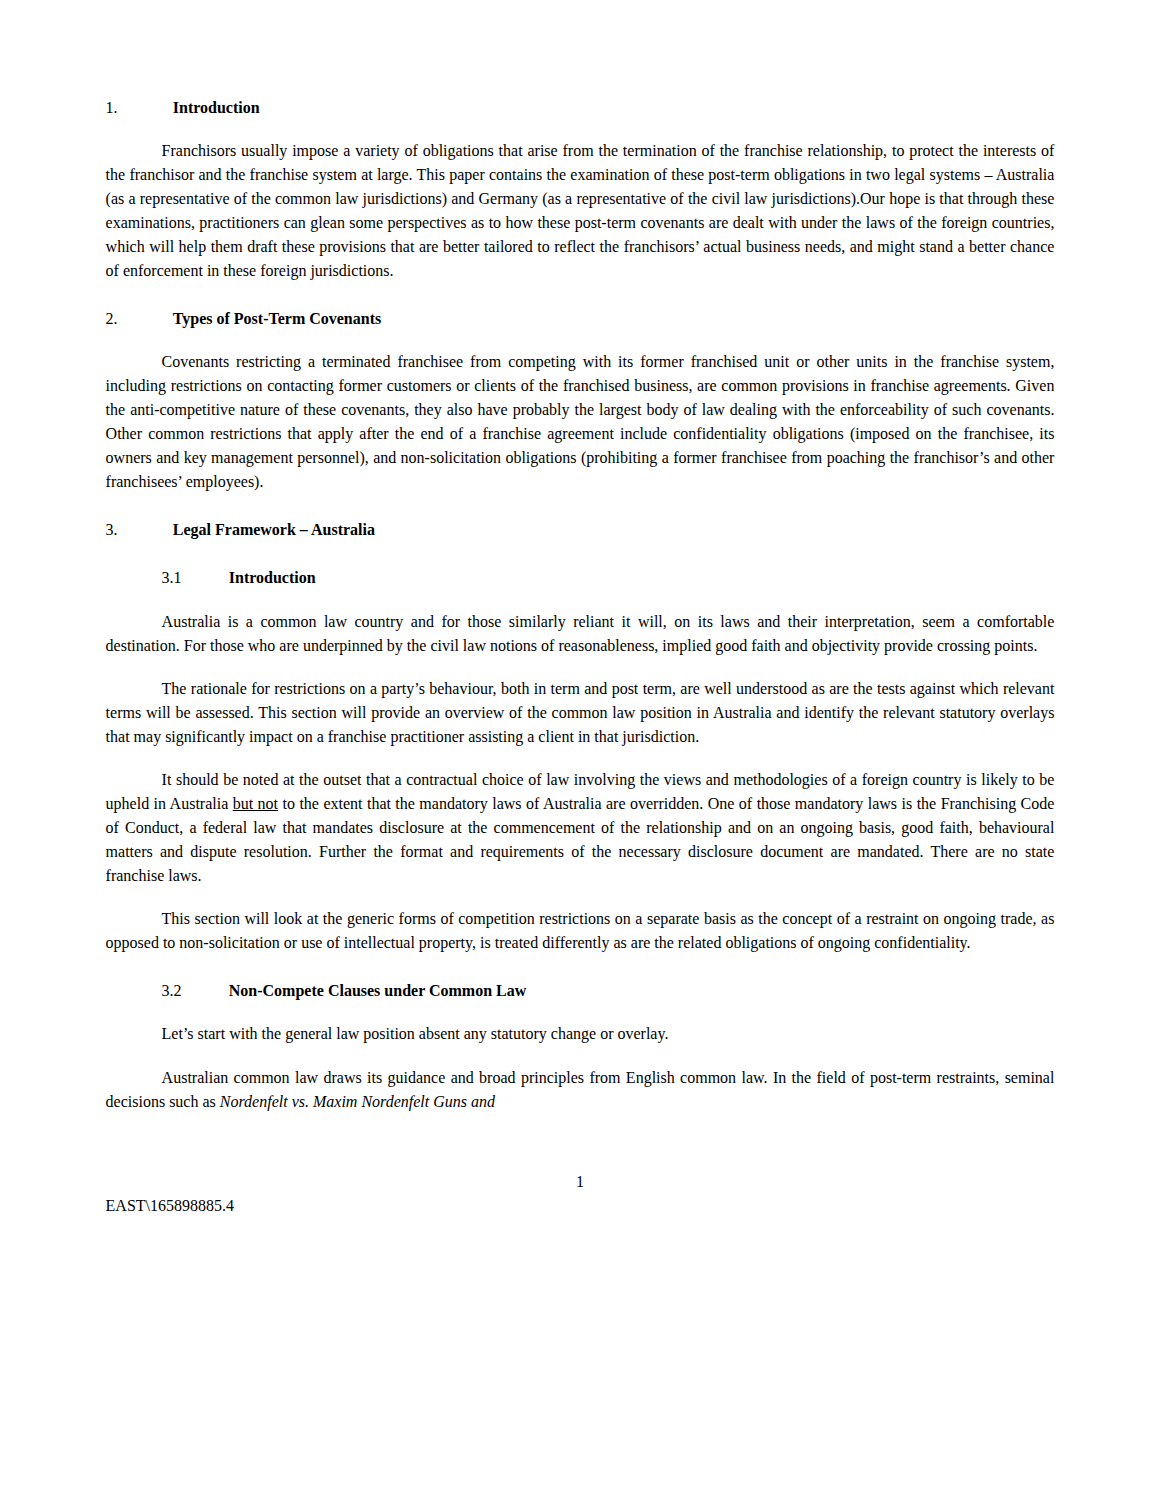1.
Introduction
Franchisors usually impose a variety of obligations that arise from the termination of the franchise relationship, to protect the interests of the franchisor and the franchise system at large. This paper contains the examination of these post-term obligations in two legal systems – Australia (as a representative of the common law jurisdictions) and Germany (as a representative of the civil law jurisdictions).Our hope is that through these examinations, practitioners can glean some perspectives as to how these post-term covenants are dealt with under the laws of the foreign countries, which will help them draft these provisions that are better tailored to reflect the franchisors’ actual business needs, and might stand a better chance of enforcement in these foreign jurisdictions.
2.
Types of Post-Term Covenants
Covenants restricting a terminated franchisee from competing with its former franchised unit or other units in the franchise system, including restrictions on contacting former customers or clients of the franchised business, are common provisions in franchise agreements. Given the anti-competitive nature of these covenants, they also have probably the largest body of law dealing with the enforceability of such covenants. Other common restrictions that apply after the end of a franchise agreement include confidentiality obligations (imposed on the franchisee, its owners and key management personnel), and non-solicitation obligations (prohibiting a former franchisee from poaching the franchisor’s and other franchisees’ employees).
3.
Legal Framework – Australia
3.1
Introduction
Australia is a common law country and for those similarly reliant it will, on its laws and their interpretation, seem a comfortable destination. For those who are underpinned by the civil law notions of reasonableness, implied good faith and objectivity provide crossing points.
The rationale for restrictions on a party’s behaviour, both in term and post term, are well understood as are the tests against which relevant terms will be assessed. This section will provide an overview of the common law position in Australia and identify the relevant statutory overlays that may significantly impact on a franchise practitioner assisting a client in that jurisdiction.
It should be noted at the outset that a contractual choice of law involving the views and methodologies of a foreign country is likely to be upheld in Australia but not to the extent that the mandatory laws of Australia are overridden. One of those mandatory laws is the Franchising Code of Conduct, a federal law that mandates disclosure at the commencement of the relationship and on an ongoing basis, good faith, behavioural matters and dispute resolution. Further the format and requirements of the necessary disclosure document are mandated. There are no state franchise laws.
This section will look at the generic forms of competition restrictions on a separate basis as the concept of a restraint on ongoing trade, as opposed to non-solicitation or use of intellectual property, is treated differently as are the related obligations of ongoing confidentiality.
3.2
Non-Compete Clauses under Common Law
Let’s start with the general law position absent any statutory change or overlay.
Australian common law draws its guidance and broad principles from English common law. In the field of post-term restraints, seminal decisions such as Nordenfelt vs. Maxim Nordenfelt Guns and
1
EAST\165898885.4